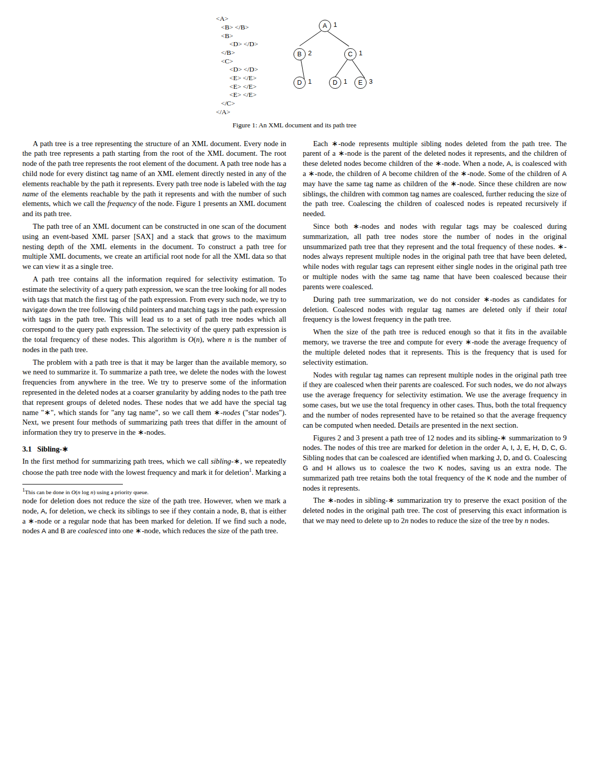<A>
   <B> </B>
   <B>
        <D> </D>
   </B>
   <C>
        <D> </D>
        <E> </E>
        <E> </E>
        <E> </E>
   </C>
</A>
A
1
B
2
C
1
D
1
D
1
E
3
Figure 1: An XML document and its path tree
A path tree is a tree representing the structure of an XML document. Every node in the path tree represents a path starting from the root of the XML document. The root node of the path tree represents the root element of the document. A path tree node has a child node for every distinct tag name of an XML element directly nested in any of the elements reachable by the path it represents. Every path tree node is labeled with the tag name of the elements reachable by the path it represents and with the number of such elements, which we call the frequency of the node. Figure 1 presents an XML document and its path tree.
The path tree of an XML document can be constructed in one scan of the document using an event-based XML parser [SAX] and a stack that grows to the maximum nesting depth of the XML elements in the document. To construct a path tree for multiple XML documents, we create an artificial root node for all the XML data so that we can view it as a single tree.
A path tree contains all the information required for selectivity estimation. To estimate the selectivity of a query path expression, we scan the tree looking for all nodes with tags that match the first tag of the path expression. From every such node, we try to navigate down the tree following child pointers and matching tags in the path expression with tags in the path tree. This will lead us to a set of path tree nodes which all correspond to the query path expression. The selectivity of the query path expression is the total frequency of these nodes. This algorithm is O(n), where n is the number of nodes in the path tree.
The problem with a path tree is that it may be larger than the available memory, so we need to summarize it. To summarize a path tree, we delete the nodes with the lowest frequencies from anywhere in the tree. We try to preserve some of the information represented in the deleted nodes at a coarser granularity by adding nodes to the path tree that represent groups of deleted nodes. These nodes that we add have the special tag name "∗", which stands for "any tag name", so we call them ∗-nodes ("star nodes"). Next, we present four methods of summarizing path trees that differ in the amount of information they try to preserve in the ∗-nodes.
3.1 Sibling-∗
In the first method for summarizing path trees, which we call sibling-∗, we repeatedly choose the path tree node with the lowest frequency and mark it for deletion1. Marking a
1This can be done in O(n log n) using a priority queue.
node for deletion does not reduce the size of the path tree. However, when we mark a node, A, for deletion, we check its siblings to see if they contain a node, B, that is either a ∗-node or a regular node that has been marked for deletion. If we find such a node, nodes A and B are coalesced into one ∗-node, which reduces the size of the path tree.
Each ∗-node represents multiple sibling nodes deleted from the path tree. The parent of a ∗-node is the parent of the deleted nodes it represents, and the children of these deleted nodes become children of the ∗-node. When a node, A, is coalesced with a ∗-node, the children of A become children of the ∗-node. Some of the children of A may have the same tag name as children of the ∗-node. Since these children are now siblings, the children with common tag names are coalesced, further reducing the size of the path tree. Coalescing the children of coalesced nodes is repeated recursively if needed.
Since both ∗-nodes and nodes with regular tags may be coalesced during summarization, all path tree nodes store the number of nodes in the original unsummarized path tree that they represent and the total frequency of these nodes. ∗-nodes always represent multiple nodes in the original path tree that have been deleted, while nodes with regular tags can represent either single nodes in the original path tree or multiple nodes with the same tag name that have been coalesced because their parents were coalesced.
During path tree summarization, we do not consider ∗-nodes as candidates for deletion. Coalesced nodes with regular tag names are deleted only if their total frequency is the lowest frequency in the path tree.
When the size of the path tree is reduced enough so that it fits in the available memory, we traverse the tree and compute for every ∗-node the average frequency of the multiple deleted nodes that it represents. This is the frequency that is used for selectivity estimation.
Nodes with regular tag names can represent multiple nodes in the original path tree if they are coalesced when their parents are coalesced. For such nodes, we do not always use the average frequency for selectivity estimation. We use the average frequency in some cases, but we use the total frequency in other cases. Thus, both the total frequency and the number of nodes represented have to be retained so that the average frequency can be computed when needed. Details are presented in the next section.
Figures 2 and 3 present a path tree of 12 nodes and its sibling-∗ summarization to 9 nodes. The nodes of this tree are marked for deletion in the order A, I, J, E, H, D, C, G. Sibling nodes that can be coalesced are identified when marking J, D, and G. Coalescing G and H allows us to coalesce the two K nodes, saving us an extra node. The summarized path tree retains both the total frequency of the K node and the number of nodes it represents.
The ∗-nodes in sibling-∗ summarization try to preserve the exact position of the deleted nodes in the original path tree. The cost of preserving this exact information is that we may need to delete up to 2n nodes to reduce the size of the tree by n nodes.